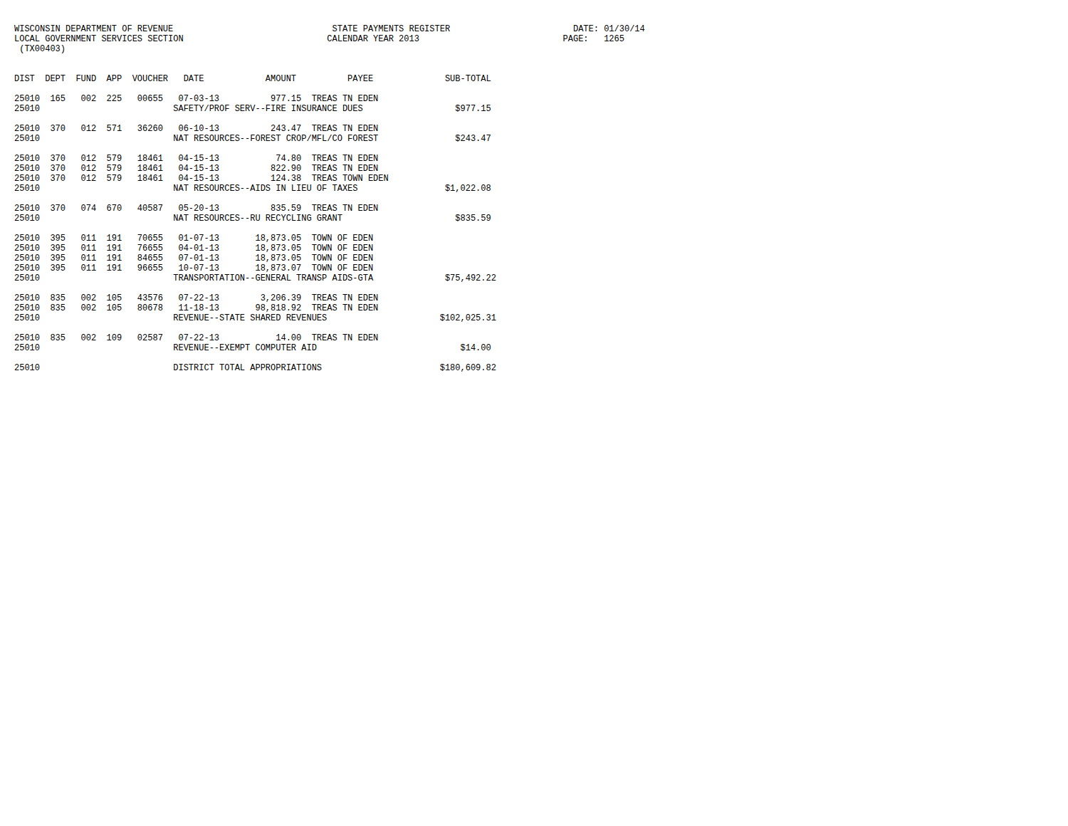WISCONSIN DEPARTMENT OF REVENUE STATE PAYMENTS REGISTER DATE: 01/30/14 LOCAL GOVERNMENT SERVICES SECTION CALENDAR YEAR 2013 PAGE: 1265 (TX00403) DIST DEPT FUND APP VOUCHER DATE AMOUNT PAYEE SUB-TOTAL 25010 165 002 225 00655 07-03-13 977.15 TREAS TN EDEN 25010 SAFETY/PROF SERV--FIRE INSURANCE DUES $977.15 25010 370 012 571 36260 06-10-13 243.47 TREAS TN EDEN 25010 NAT RESOURCES--FOREST CROP/MFL/CO FOREST $243.47 25010 370 012 579 18461 04-15-13 74.80 TREAS TN EDEN 25010 370 012 579 18461 04-15-13 822.90 TREAS TN EDEN 25010 370 012 579 18461 04-15-13 124.38 TREAS TOWN EDEN 25010 NAT RESOURCES--AIDS IN LIEU OF TAXES $1,022.08 25010 370 074 670 40587 05-20-13 835.59 TREAS TN EDEN 25010 NAT RESOURCES--RU RECYCLING GRANT $835.59 25010 395 011 191 70655 01-07-13 18,873.05 TOWN OF EDEN 25010 395 011 191 76655 04-01-13 18,873.05 TOWN OF EDEN 25010 395 011 191 84655 07-01-13 18,873.05 TOWN OF EDEN 25010 395 011 191 96655 10-07-13 18,873.07 TOWN OF EDEN 25010 TRANSPORTATION--GENERAL TRANSP AIDS-GTA $75,492.22 25010 835 002 105 43576 07-22-13 3,206.39 TREAS TN EDEN 25010 835 002 105 80678 11-18-13 98,818.92 TREAS TN EDEN 25010 REVENUE--STATE SHARED REVENUES $102,025.31 25010 835 002 109 02587 07-22-13 14.00 TREAS TN EDEN 25010 REVENUE--EXEMPT COMPUTER AID $14.00 25010 DISTRICT TOTAL APPROPRIATIONS $180,609.82